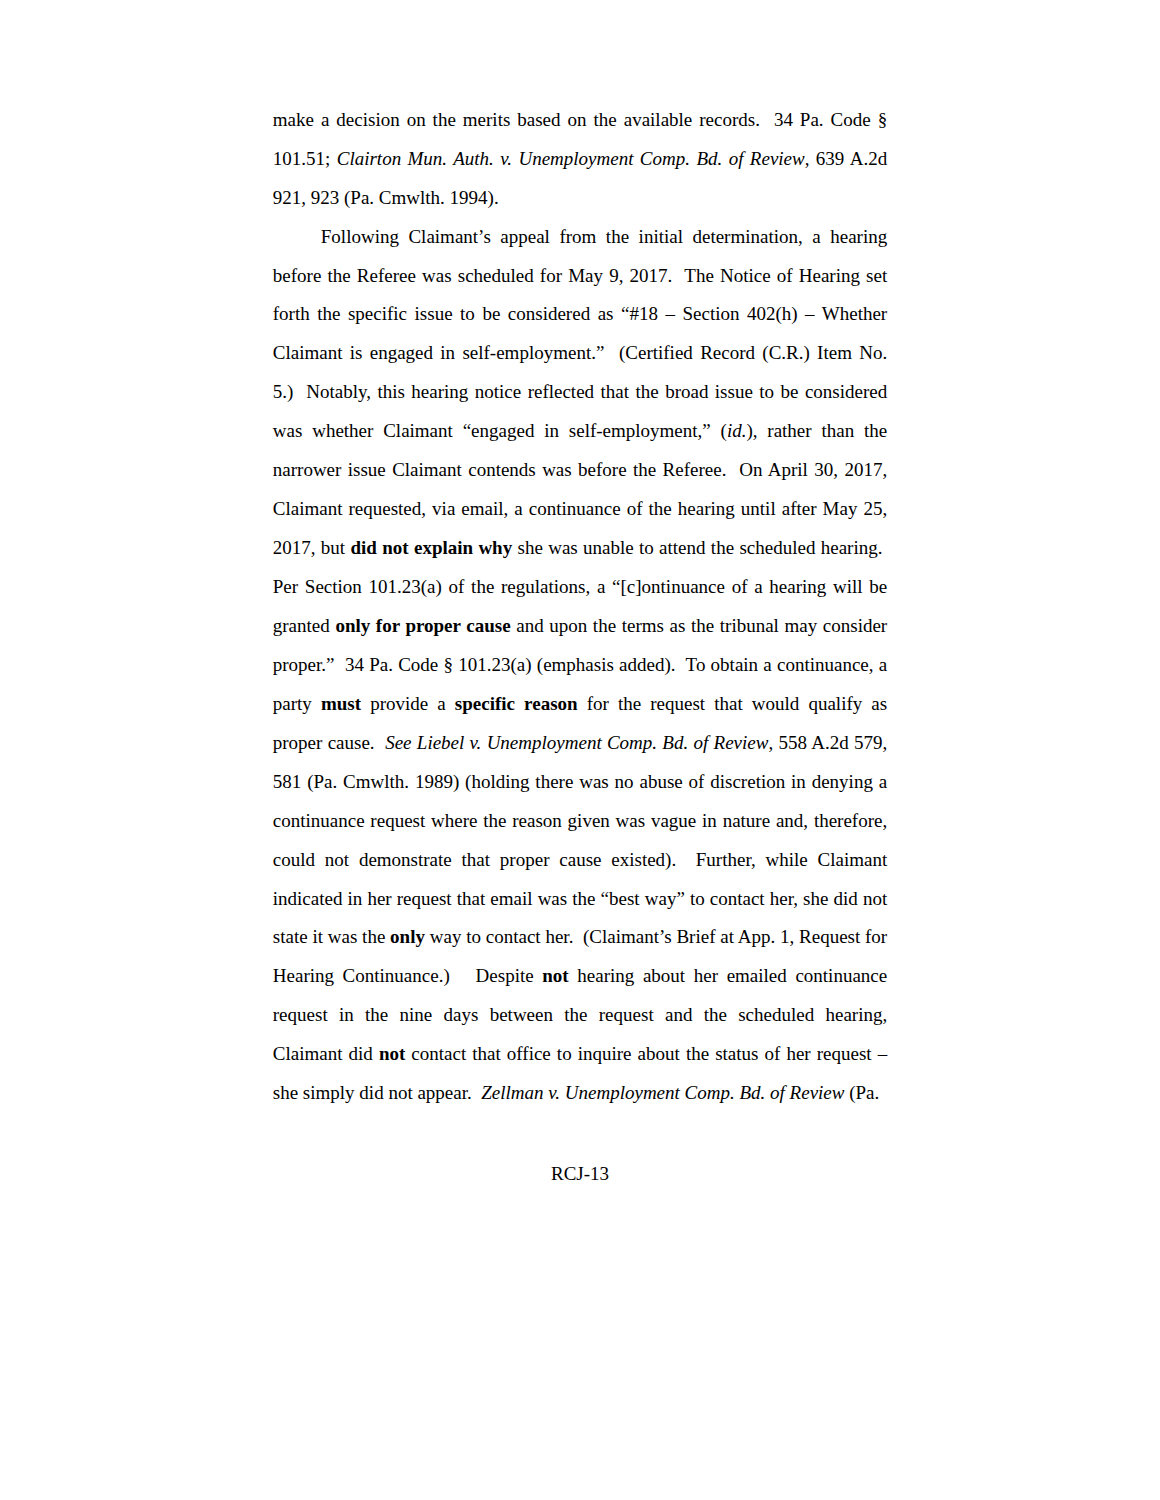make a decision on the merits based on the available records. 34 Pa. Code § 101.51; Clairton Mun. Auth. v. Unemployment Comp. Bd. of Review, 639 A.2d 921, 923 (Pa. Cmwlth. 1994).
Following Claimant’s appeal from the initial determination, a hearing before the Referee was scheduled for May 9, 2017. The Notice of Hearing set forth the specific issue to be considered as “#18 – Section 402(h) – Whether Claimant is engaged in self-employment.” (Certified Record (C.R.) Item No. 5.) Notably, this hearing notice reflected that the broad issue to be considered was whether Claimant “engaged in self-employment,” (id.), rather than the narrower issue Claimant contends was before the Referee. On April 30, 2017, Claimant requested, via email, a continuance of the hearing until after May 25, 2017, but did not explain why she was unable to attend the scheduled hearing. Per Section 101.23(a) of the regulations, a “[c]ontinuance of a hearing will be granted only for proper cause and upon the terms as the tribunal may consider proper.” 34 Pa. Code § 101.23(a) (emphasis added). To obtain a continuance, a party must provide a specific reason for the request that would qualify as proper cause. See Liebel v. Unemployment Comp. Bd. of Review, 558 A.2d 579, 581 (Pa. Cmwlth. 1989) (holding there was no abuse of discretion in denying a continuance request where the reason given was vague in nature and, therefore, could not demonstrate that proper cause existed). Further, while Claimant indicated in her request that email was the “best way” to contact her, she did not state it was the only way to contact her. (Claimant’s Brief at App. 1, Request for Hearing Continuance.) Despite not hearing about her emailed continuance request in the nine days between the request and the scheduled hearing, Claimant did not contact that office to inquire about the status of her request – she simply did not appear. Zellman v. Unemployment Comp. Bd. of Review (Pa.
RCJ-13